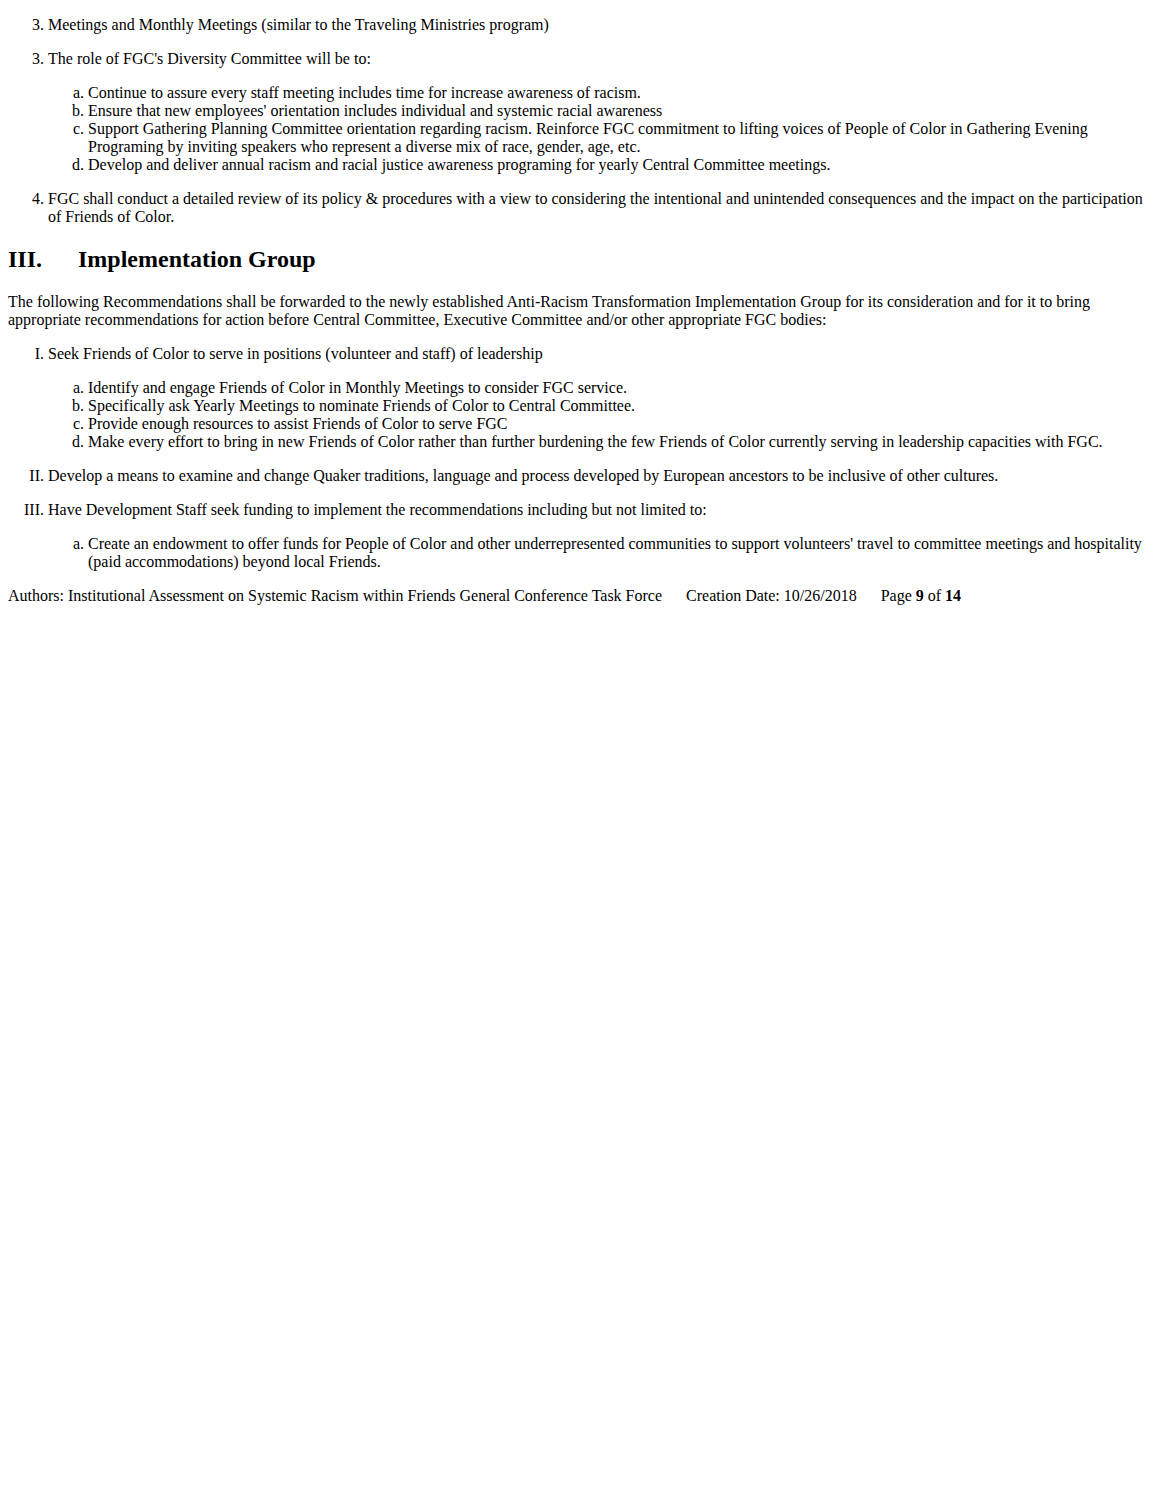Meetings and Monthly Meetings (similar to the Traveling Ministries program)
The role of FGC's Diversity Committee will be to:
Continue to assure every staff meeting includes time for increase awareness of racism.
Ensure that new employees' orientation includes individual and systemic racial awareness
Support Gathering Planning Committee orientation regarding racism. Reinforce FGC commitment to lifting voices of People of Color in Gathering Evening Programing by inviting speakers who represent a diverse mix of race, gender, age, etc.
Develop and deliver annual racism and racial justice awareness programing for yearly Central Committee meetings.
FGC shall conduct a detailed review of its policy & procedures with a view to considering the intentional and unintended consequences and the impact on the participation of Friends of Color.
III. Implementation Group
The following Recommendations shall be forwarded to the newly established Anti-Racism Transformation Implementation Group for its consideration and for it to bring appropriate recommendations for action before Central Committee, Executive Committee and/or other appropriate FGC bodies:
Seek Friends of Color to serve in positions (volunteer and staff) of leadership
Identify and engage Friends of Color in Monthly Meetings to consider FGC service.
Specifically ask Yearly Meetings to nominate Friends of Color to Central Committee.
Provide enough resources to assist Friends of Color to serve FGC
Make every effort to bring in new Friends of Color rather than further burdening the few Friends of Color currently serving in leadership capacities with FGC.
Develop a means to examine and change Quaker traditions, language and process developed by European ancestors to be inclusive of other cultures.
Have Development Staff seek funding to implement the recommendations including but not limited to:
Create an endowment to offer funds for People of Color and other underrepresented communities to support volunteers' travel to committee meetings and hospitality (paid accommodations) beyond local Friends.
Authors: Institutional Assessment on Systemic Racism within Friends General Conference Task Force Creation Date: 10/26/2018 Page 9 of 14